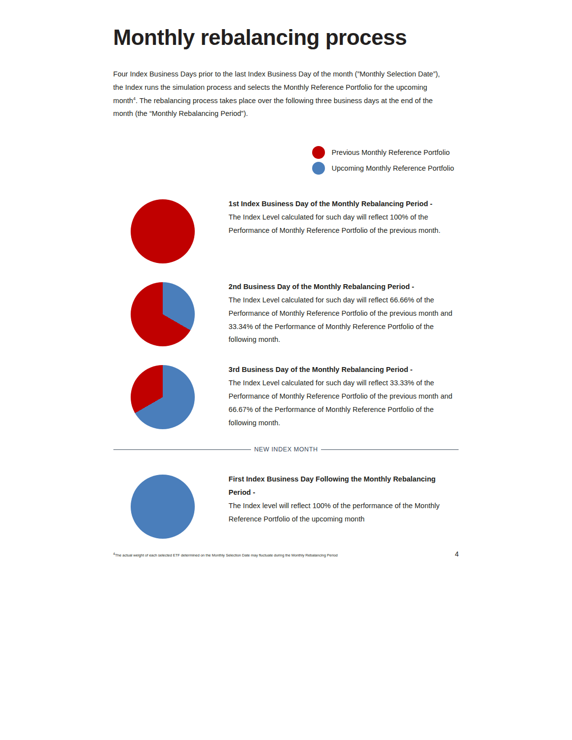Monthly rebalancing process
Four Index Business Days prior to the last Index Business Day of the month (”Monthly Selection Date”), the Index runs the simulation process and selects the Monthly Reference Portfolio for the upcoming month4. The rebalancing process takes place over the following three business days at the end of the month (the “Monthly Rebalancing Period”).
Previous Monthly Reference Portfolio
Upcoming Monthly Reference Portfolio
1st Index Business Day of the Monthly Rebalancing Period -
The Index Level calculated for such day will reflect 100% of the Performance of Monthly Reference Portfolio of the previous month.
2nd Business Day of the Monthly Rebalancing Period -
The Index Level calculated for such day will reflect 66.66% of the Performance of Monthly Reference Portfolio of the previous month and 33.34% of the Performance of Monthly Reference Portfolio of the following month.
3rd Business Day of the Monthly Rebalancing Period -
The Index Level calculated for such day will reflect 33.33% of the Performance of Monthly Reference Portfolio of the previous month and 66.67% of the Performance of Monthly Reference Portfolio of the following month.
NEW INDEX MONTH
First Index Business Day Following the Monthly Rebalancing Period -
The Index level will reflect 100% of the performance of the Monthly Reference Portfolio of the upcoming month
4The actual weight of each selected ETF determined on the Monthly Selection Date may fluctuate during the Monthly Rebalancing Period
4